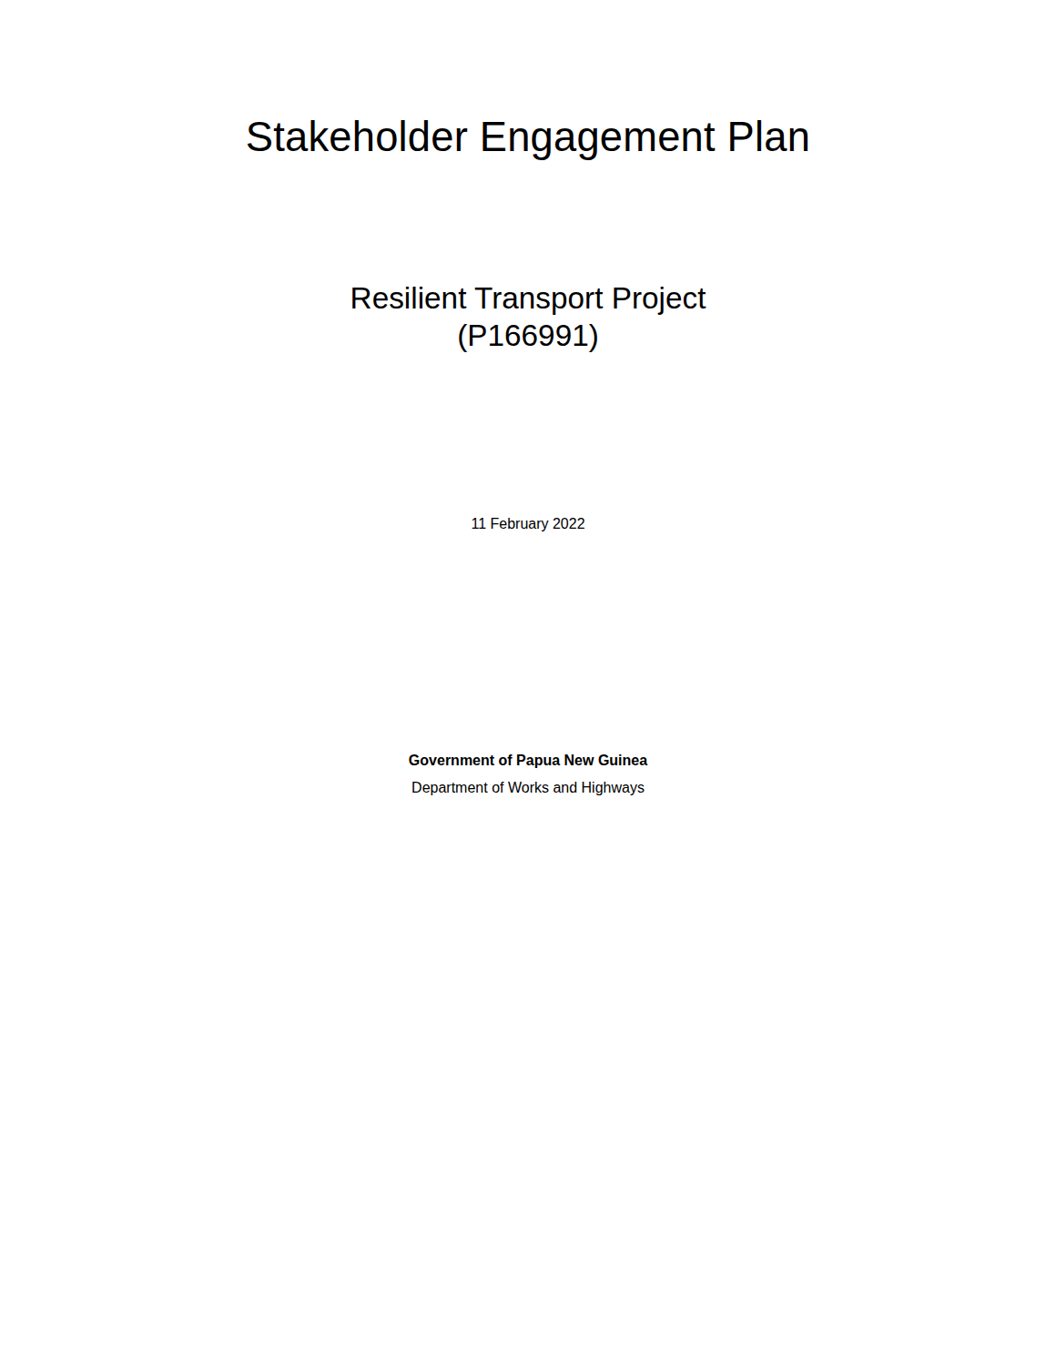Stakeholder Engagement Plan
Resilient Transport Project
(P166991)
11 February 2022
Government of Papua New Guinea
Department of Works and Highways